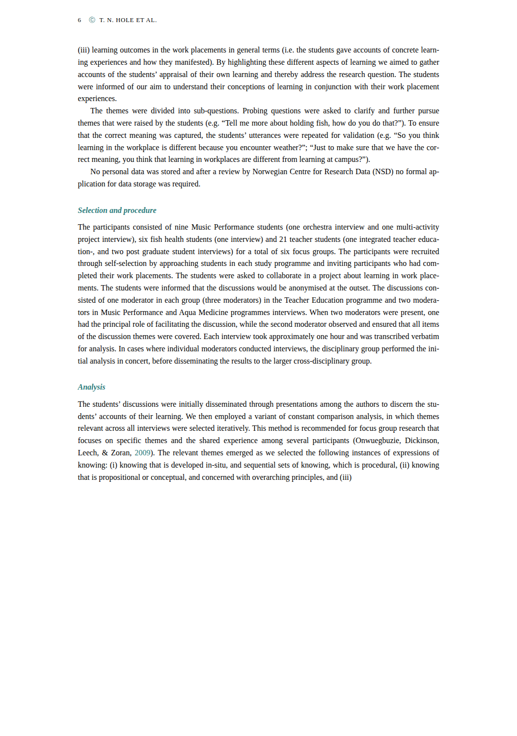6ⒸT. N. HOLE ET AL.
(iii) learning outcomes in the work placements in general terms (i.e. the students gave accounts of concrete learning experiences and how they manifested). By highlighting these different aspects of learning we aimed to gather accounts of the students’ appraisal of their own learning and thereby address the research question. The students were informed of our aim to understand their conceptions of learning in conjunction with their work placement experiences.
The themes were divided into sub-questions. Probing questions were asked to clarify and further pursue themes that were raised by the students (e.g. “Tell me more about holding fish, how do you do that?”). To ensure that the correct meaning was captured, the students’ utterances were repeated for validation (e.g. “So you think learning in the workplace is different because you encounter weather?”; “Just to make sure that we have the correct meaning, you think that learning in workplaces are different from learning at campus?”).
No personal data was stored and after a review by Norwegian Centre for Research Data (NSD) no formal application for data storage was required.
Selection and procedure
The participants consisted of nine Music Performance students (one orchestra interview and one multi-activity project interview), six fish health students (one interview) and 21 teacher students (one integrated teacher education-, and two post graduate student interviews) for a total of six focus groups. The participants were recruited through self-selection by approaching students in each study programme and inviting participants who had completed their work placements. The students were asked to collaborate in a project about learning in work placements. The students were informed that the discussions would be anonymised at the outset. The discussions consisted of one moderator in each group (three moderators) in the Teacher Education programme and two moderators in Music Performance and Aqua Medicine programmes interviews. When two moderators were present, one had the principal role of facilitating the discussion, while the second moderator observed and ensured that all items of the discussion themes were covered. Each interview took approximately one hour and was transcribed verbatim for analysis. In cases where individual moderators conducted interviews, the disciplinary group performed the initial analysis in concert, before disseminating the results to the larger cross-disciplinary group.
Analysis
The students’ discussions were initially disseminated through presentations among the authors to discern the students’ accounts of their learning. We then employed a variant of constant comparison analysis, in which themes relevant across all interviews were selected iteratively. This method is recommended for focus group research that focuses on specific themes and the shared experience among several participants (Onwuegbuzie, Dickinson, Leech, & Zoran, 2009). The relevant themes emerged as we selected the following instances of expressions of knowing: (i) knowing that is developed in-situ, and sequential sets of knowing, which is procedural, (ii) knowing that is propositional or conceptual, and concerned with overarching principles, and (iii)